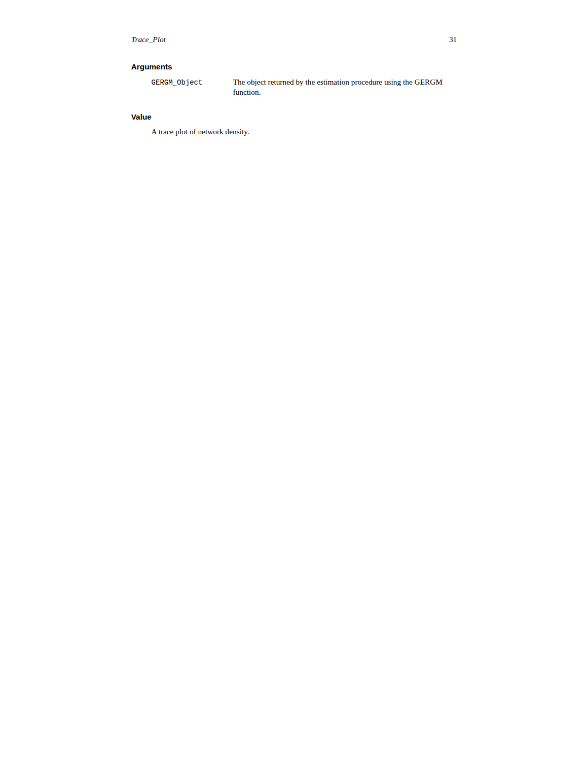Trace_Plot 31
Arguments
GERGM_Object
The object returned by the estimation procedure using the GERGM function.
Value
A trace plot of network density.